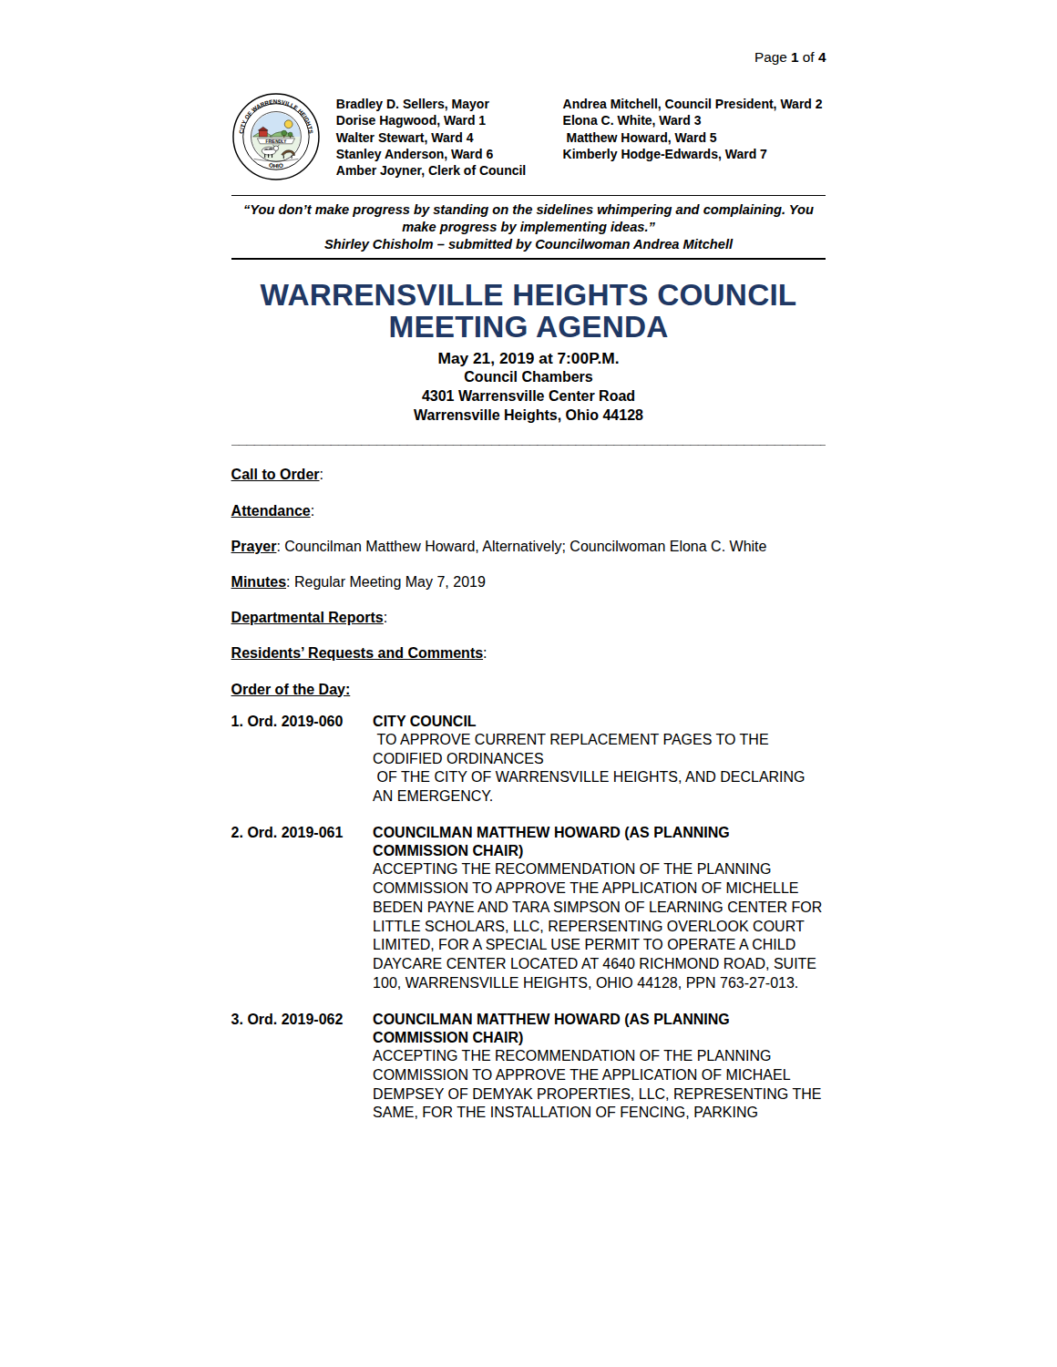Page 1 of 4
CITY OF WARRENSVILLE HEIGHTS OHIO FRIENDLY
| Bradley D. Sellers, Mayor | Andrea Mitchell, Council President, Ward 2 |
| Dorise Hagwood, Ward 1 | Elona C. White, Ward 3 |
| Walter Stewart, Ward 4 | Matthew Howard, Ward 5 |
| Stanley Anderson, Ward 6 | Kimberly Hodge-Edwards, Ward 7 |
| Amber Joyner, Clerk of Council | |
“You don’t make progress by standing on the sidelines whimpering and complaining. You make progress by implementing ideas.”
Shirley Chisholm – submitted by Councilwoman Andrea Mitchell
WARRENSVILLE HEIGHTS COUNCIL MEETING AGENDA
May 21, 2019 at 7:00P.M.
Council Chambers
4301 Warrensville Center Road
Warrensville Heights, Ohio 44128
_______________________________________________________________________________
Call to Order:
Attendance:
Prayer: Councilman Matthew Howard, Alternatively; Councilwoman Elona C. White
Minutes: Regular Meeting May 7, 2019
Departmental Reports:
Residents’ Requests and Comments:
Order of the Day:
1. Ord. 2019-060
CITY COUNCIL
TO APPROVE CURRENT REPLACEMENT PAGES TO THE CODIFIED ORDINANCES
OF THE CITY OF WARRENSVILLE HEIGHTS, AND DECLARING AN EMERGENCY.
2. Ord. 2019-061
COUNCILMAN MATTHEW HOWARD (AS PLANNING COMMISSION CHAIR)
ACCEPTING THE RECOMMENDATION OF THE PLANNING COMMISSION TO APPROVE THE APPLICATION OF MICHELLE BEDEN PAYNE AND TARA SIMPSON OF LEARNING CENTER FOR LITTLE SCHOLARS, LLC, REPERSENTING OVERLOOK COURT LIMITED, FOR A SPECIAL USE PERMIT TO OPERATE A CHILD DAYCARE CENTER LOCATED AT 4640 RICHMOND ROAD, SUITE 100, WARRENSVILLE HEIGHTS, OHIO 44128, PPN 763-27-013.
3. Ord. 2019-062
COUNCILMAN MATTHEW HOWARD (AS PLANNING COMMISSION CHAIR)
ACCEPTING THE RECOMMENDATION OF THE PLANNING COMMISSION TO APPROVE THE APPLICATION OF MICHAEL DEMPSEY OF DEMYAK PROPERTIES, LLC, REPRESENTING THE SAME, FOR THE INSTALLATION OF FENCING, PARKING